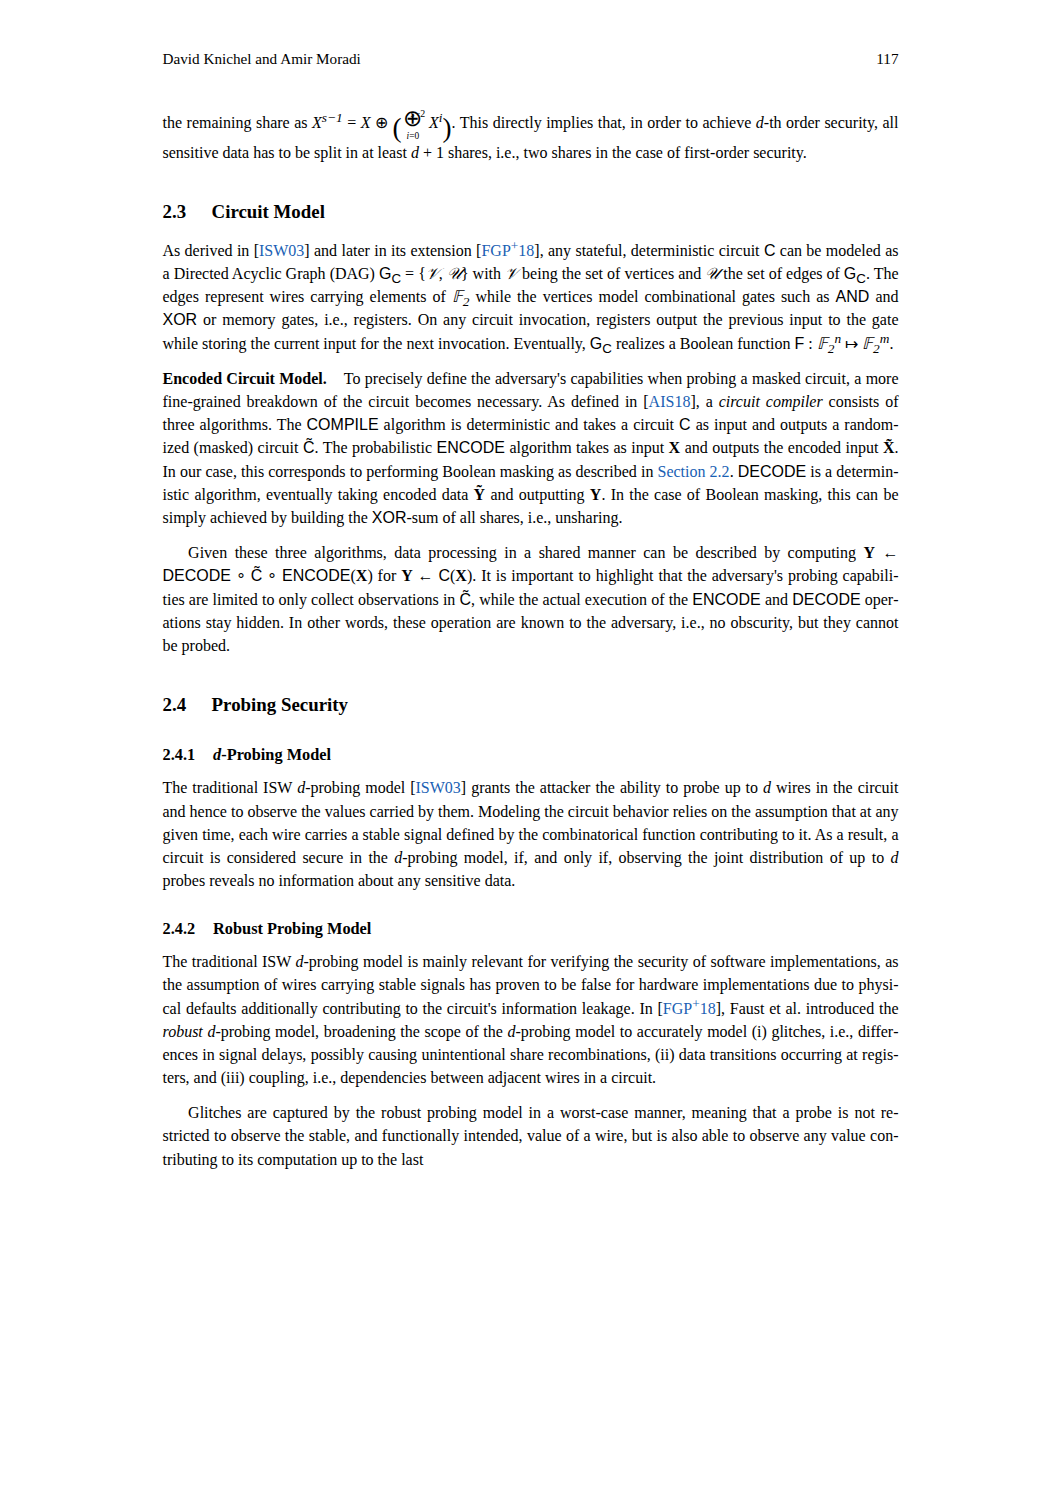David Knichel and Amir Moradi 117
the remaining share as Xs−1 = X ⊕ (⊕i=0 s−2 Xi). This directly implies that, in order to achieve d-th order security, all sensitive data has to be split in at least d + 1 shares, i.e., two shares in the case of first-order security.
2.3 Circuit Model
As derived in [ISW03] and later in its extension [FGP+18], any stateful, deterministic circuit C can be modeled as a Directed Acyclic Graph (DAG) GC = {𝒱, 𝒰} with 𝒱 being the set of vertices and 𝒰 the set of edges of GC. The edges represent wires carrying elements of 𝔽2 while the vertices model combinational gates such as AND and XOR or memory gates, i.e., registers. On any circuit invocation, registers output the previous input to the gate while storing the current input for the next invocation. Eventually, GC realizes a Boolean function F : 𝔽2n ↦ 𝔽2m.
Encoded Circuit Model. To precisely define the adversary's capabilities when probing a masked circuit, a more fine-grained breakdown of the circuit becomes necessary. As defined in [AIS18], a circuit compiler consists of three algorithms. The COMPILE algorithm is deterministic and takes a circuit C as input and outputs a randomized (masked) circuit C̃. The probabilistic ENCODE algorithm takes as input X and outputs the encoded input X̃. In our case, this corresponds to performing Boolean masking as described in Section 2.2. DECODE is a deterministic algorithm, eventually taking encoded data Ỹ and outputting Y. In the case of Boolean masking, this can be simply achieved by building the XOR-sum of all shares, i.e., unsharing.
Given these three algorithms, data processing in a shared manner can be described by computing Y ← DECODE ∘ C̃ ∘ ENCODE(X) for Y ← C(X). It is important to highlight that the adversary's probing capabilities are limited to only collect observations in C̃, while the actual execution of the ENCODE and DECODE operations stay hidden. In other words, these operation are known to the adversary, i.e., no obscurity, but they cannot be probed.
2.4 Probing Security
2.4.1 d-Probing Model
The traditional ISW d-probing model [ISW03] grants the attacker the ability to probe up to d wires in the circuit and hence to observe the values carried by them. Modeling the circuit behavior relies on the assumption that at any given time, each wire carries a stable signal defined by the combinatorical function contributing to it. As a result, a circuit is considered secure in the d-probing model, if, and only if, observing the joint distribution of up to d probes reveals no information about any sensitive data.
2.4.2 Robust Probing Model
The traditional ISW d-probing model is mainly relevant for verifying the security of software implementations, as the assumption of wires carrying stable signals has proven to be false for hardware implementations due to physical defaults additionally contributing to the circuit's information leakage. In [FGP+18], Faust et al. introduced the robust d-probing model, broadening the scope of the d-probing model to accurately model (i) glitches, i.e., differences in signal delays, possibly causing unintentional share recombinations, (ii) data transitions occurring at registers, and (iii) coupling, i.e., dependencies between adjacent wires in a circuit.
Glitches are captured by the robust probing model in a worst-case manner, meaning that a probe is not restricted to observe the stable, and functionally intended, value of a wire, but is also able to observe any value contributing to its computation up to the last